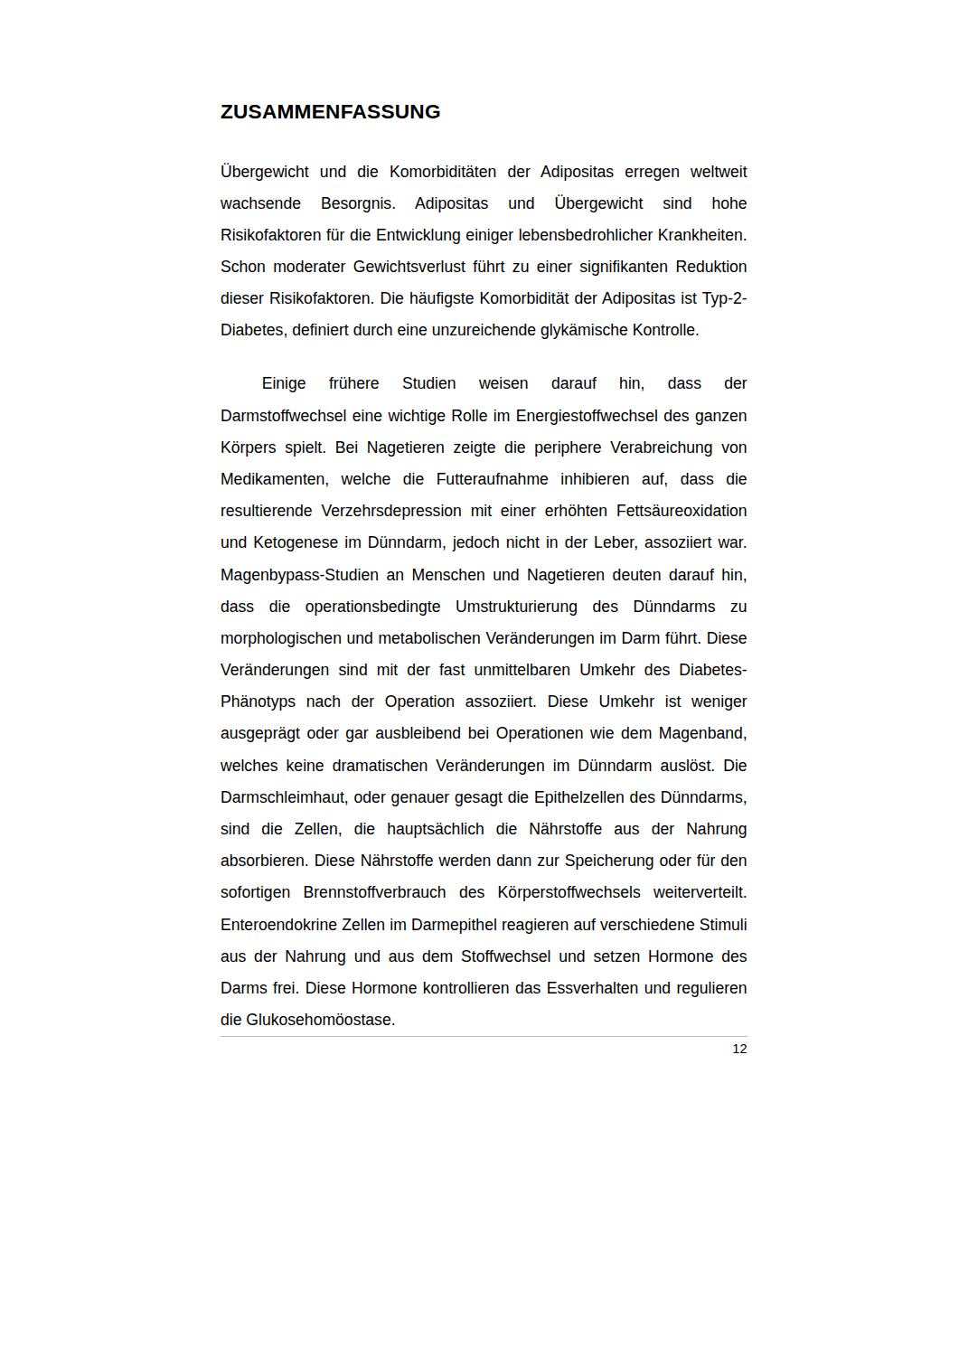ZUSAMMENFASSUNG
Übergewicht und die Komorbiditäten der Adipositas erregen weltweit wachsende Besorgnis. Adipositas und Übergewicht sind hohe Risikofaktoren für die Entwicklung einiger lebensbedrohlicher Krankheiten. Schon moderater Gewichtsverlust führt zu einer signifikanten Reduktion dieser Risikofaktoren. Die häufigste Komorbidität der Adipositas ist Typ-2-Diabetes, definiert durch eine unzureichende glykämische Kontrolle.
Einige frühere Studien weisen darauf hin, dass der Darmstoffwechsel eine wichtige Rolle im Energiestoffwechsel des ganzen Körpers spielt. Bei Nagetieren zeigte die periphere Verabreichung von Medikamenten, welche die Futteraufnahme inhibieren auf, dass die resultierende Verzehrsdepression mit einer erhöhten Fettsäureoxidation und Ketogenese im Dünndarm, jedoch nicht in der Leber, assoziiert war. Magenbypass-Studien an Menschen und Nagetieren deuten darauf hin, dass die operationsbedingte Umstrukturierung des Dünndarms zu morphologischen und metabolischen Veränderungen im Darm führt. Diese Veränderungen sind mit der fast unmittelbaren Umkehr des Diabetes-Phänotyps nach der Operation assoziiert. Diese Umkehr ist weniger ausgeprägt oder gar ausbleibend bei Operationen wie dem Magenband, welches keine dramatischen Veränderungen im Dünndarm auslöst. Die Darmschleimhaut, oder genauer gesagt die Epithelzellen des Dünndarms, sind die Zellen, die hauptsächlich die Nährstoffe aus der Nahrung absorbieren. Diese Nährstoffe werden dann zur Speicherung oder für den sofortigen Brennstoffverbrauch des Körperstoffwechsels weiterverteilt. Enteroendokrine Zellen im Darmepithel reagieren auf verschiedene Stimuli aus der Nahrung und aus dem Stoffwechsel und setzen Hormone des Darms frei. Diese Hormone kontrollieren das Essverhalten und regulieren die Glukosehomöostase.
12